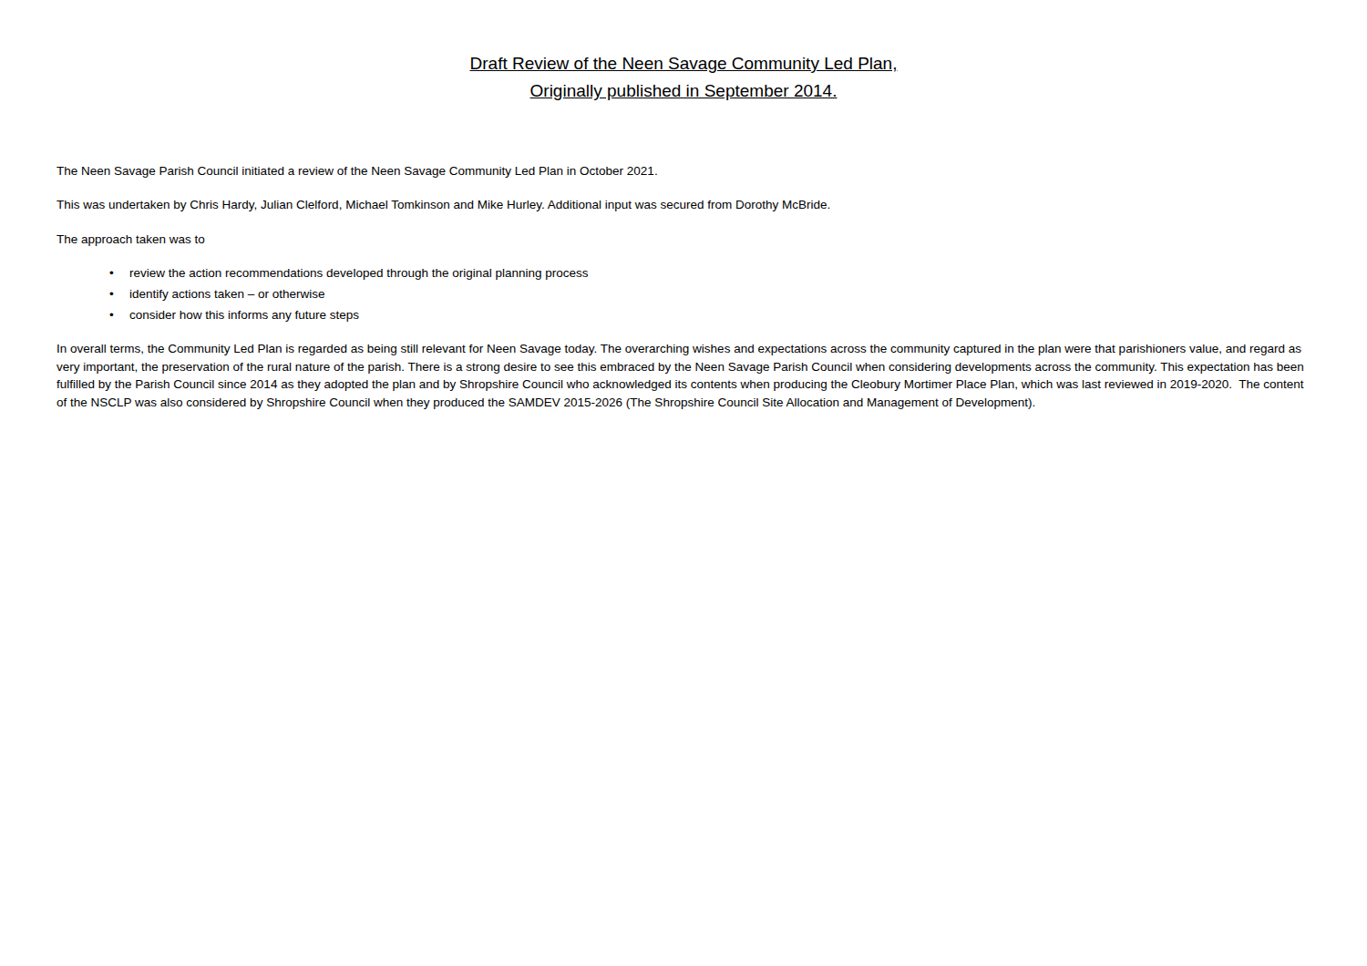Draft Review of the Neen Savage Community Led Plan,
Originally published in September 2014.
The Neen Savage Parish Council initiated a review of the Neen Savage Community Led Plan in October 2021.
This was undertaken by Chris Hardy, Julian Clelford, Michael Tomkinson and Mike Hurley. Additional input was secured from Dorothy McBride.
The approach taken was to
review the action recommendations developed through the original planning process
identify actions taken – or otherwise
consider how this informs any future steps
In overall terms, the Community Led Plan is regarded as being still relevant for Neen Savage today. The overarching wishes and expectations across the community captured in the plan were that parishioners value, and regard as very important, the preservation of the rural nature of the parish. There is a strong desire to see this embraced by the Neen Savage Parish Council when considering developments across the community. This expectation has been fulfilled by the Parish Council since 2014 as they adopted the plan and by Shropshire Council who acknowledged its contents when producing the Cleobury Mortimer Place Plan, which was last reviewed in 2019-2020. The content of the NSCLP was also considered by Shropshire Council when they produced the SAMDEV 2015-2026 (The Shropshire Council Site Allocation and Management of Development).